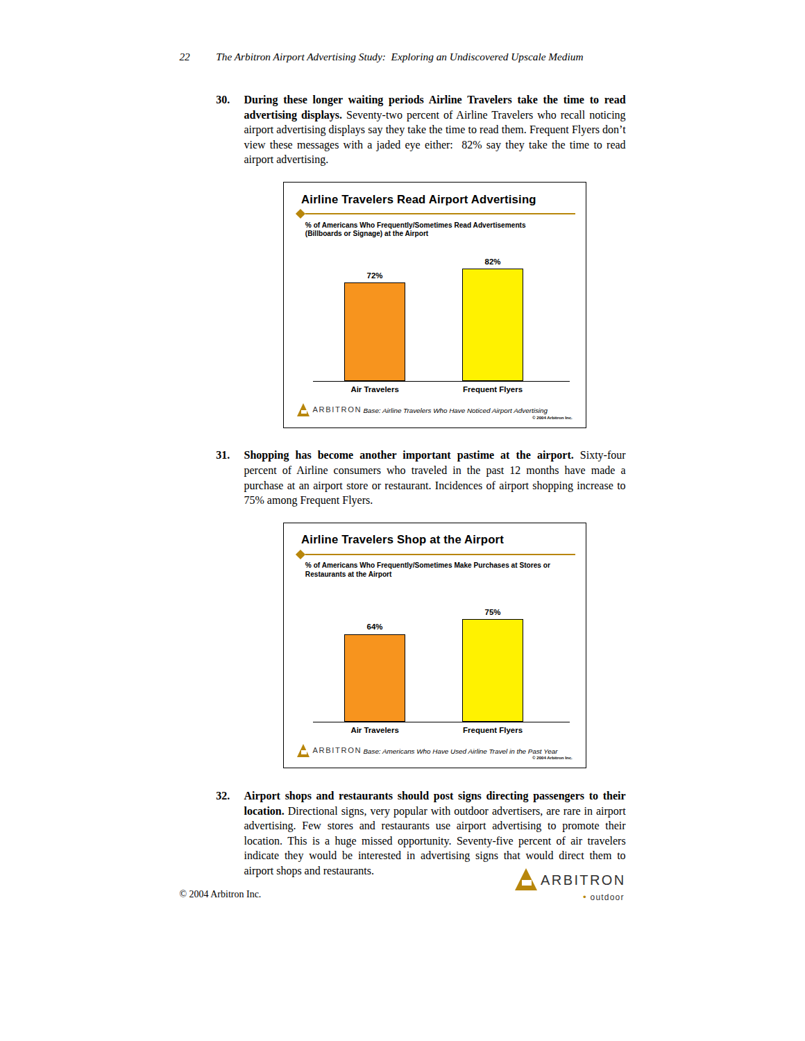22
The Arbitron Airport Advertising Study: Exploring an Undiscovered Upscale Medium
30. During these longer waiting periods Airline Travelers take the time to read advertising displays. Seventy-two percent of Airline Travelers who recall noticing airport advertising displays say they take the time to read them. Frequent Flyers don’t view these messages with a jaded eye either: 82% say they take the time to read airport advertising.
Airline Travelers Read Airport Advertising
% of Americans Who Frequently/Sometimes Read Advertisements
(Billboards or Signage) at the Airport
72%
82%
Air Travelers Frequent Flyers
ARBITRON
Base: Airline Travelers Who Have Noticed Airport Advertising
© 2004 Arbitron Inc.
31. Shopping has become another important pastime at the airport. Sixty-four percent of Airline consumers who traveled in the past 12 months have made a purchase at an airport store or restaurant. Incidences of airport shopping increase to 75% among Frequent Flyers.
Airline Travelers Shop at the Airport
% of Americans Who Frequently/Sometimes Make Purchases at Stores or
Restaurants at the Airport
64%
75%
Air Travelers Frequent Flyers
ARBITRON
Base: Americans Who Have Used Airline Travel in the Past Year
© 2004 Arbitron Inc.
32. Airport shops and restaurants should post signs directing passengers to their location. Directional signs, very popular with outdoor advertisers, are rare in airport advertising. Few stores and restaurants use airport advertising to promote their location. This is a huge missed opportunity. Seventy-five percent of air travelers indicate they would be interested in advertising signs that would direct them to airport shops and restaurants.
© 2004 Arbitron Inc.
ARBITRON
• outdoor